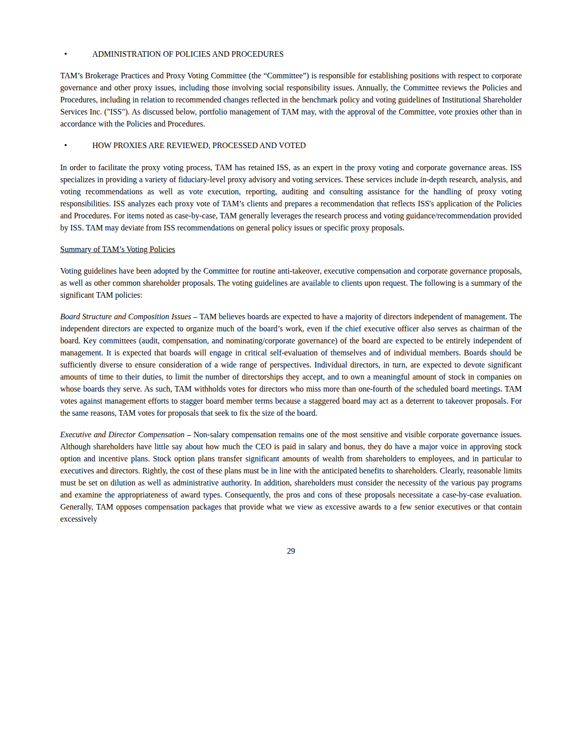• Administration of Policies and Procedures
TAM’s Brokerage Practices and Proxy Voting Committee (the “Committee”) is responsible for establishing positions with respect to corporate governance and other proxy issues, including those involving social responsibility issues. Annually, the Committee reviews the Policies and Procedures, including in relation to recommended changes reflected in the benchmark policy and voting guidelines of Institutional Shareholder Services Inc. ("ISS"). As discussed below, portfolio management of TAM may, with the approval of the Committee, vote proxies other than in accordance with the Policies and Procedures.
• How Proxies Are Reviewed, Processed and Voted
In order to facilitate the proxy voting process, TAM has retained ISS, as an expert in the proxy voting and corporate governance areas. ISS specializes in providing a variety of fiduciary-level proxy advisory and voting services. These services include in-depth research, analysis, and voting recommendations as well as vote execution, reporting, auditing and consulting assistance for the handling of proxy voting responsibilities. ISS analyzes each proxy vote of TAM’s clients and prepares a recommendation that reflects ISS's application of the Policies and Procedures. For items noted as case-by-case, TAM generally leverages the research process and voting guidance/recommendation provided by ISS. TAM may deviate from ISS recommendations on general policy issues or specific proxy proposals.
Summary of TAM’s Voting Policies
Voting guidelines have been adopted by the Committee for routine anti-takeover, executive compensation and corporate governance proposals, as well as other common shareholder proposals. The voting guidelines are available to clients upon request. The following is a summary of the significant TAM policies:
Board Structure and Composition Issues – TAM believes boards are expected to have a majority of directors independent of management. The independent directors are expected to organize much of the board’s work, even if the chief executive officer also serves as chairman of the board. Key committees (audit, compensation, and nominating/corporate governance) of the board are expected to be entirely independent of management. It is expected that boards will engage in critical self-evaluation of themselves and of individual members. Boards should be sufficiently diverse to ensure consideration of a wide range of perspectives. Individual directors, in turn, are expected to devote significant amounts of time to their duties, to limit the number of directorships they accept, and to own a meaningful amount of stock in companies on whose boards they serve. As such, TAM withholds votes for directors who miss more than one-fourth of the scheduled board meetings. TAM votes against management efforts to stagger board member terms because a staggered board may act as a deterrent to takeover proposals. For the same reasons, TAM votes for proposals that seek to fix the size of the board.
Executive and Director Compensation – Non-salary compensation remains one of the most sensitive and visible corporate governance issues. Although shareholders have little say about how much the CEO is paid in salary and bonus, they do have a major voice in approving stock option and incentive plans. Stock option plans transfer significant amounts of wealth from shareholders to employees, and in particular to executives and directors. Rightly, the cost of these plans must be in line with the anticipated benefits to shareholders. Clearly, reasonable limits must be set on dilution as well as administrative authority. In addition, shareholders must consider the necessity of the various pay programs and examine the appropriateness of award types. Consequently, the pros and cons of these proposals necessitate a case-by-case evaluation. Generally, TAM opposes compensation packages that provide what we view as excessive awards to a few senior executives or that contain excessively
29